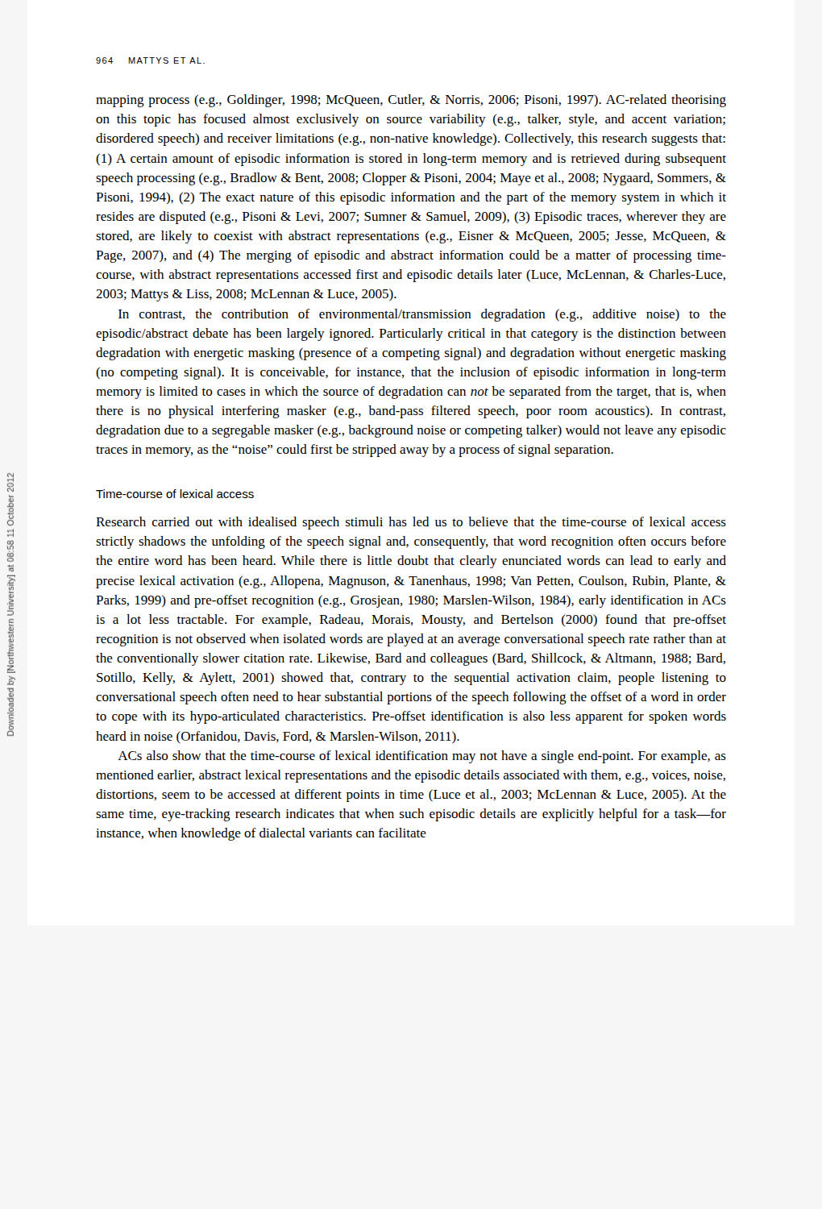Downloaded by [Northwestern University] at 08:58 11 October 2012
964 MATTYS ET AL.
mapping process (e.g., Goldinger, 1998; McQueen, Cutler, & Norris, 2006; Pisoni, 1997). AC-related theorising on this topic has focused almost exclusively on source variability (e.g., talker, style, and accent variation; disordered speech) and receiver limitations (e.g., non-native knowledge). Collectively, this research suggests that: (1) A certain amount of episodic information is stored in long-term memory and is retrieved during subsequent speech processing (e.g., Bradlow & Bent, 2008; Clopper & Pisoni, 2004; Maye et al., 2008; Nygaard, Sommers, & Pisoni, 1994), (2) The exact nature of this episodic information and the part of the memory system in which it resides are disputed (e.g., Pisoni & Levi, 2007; Sumner & Samuel, 2009), (3) Episodic traces, wherever they are stored, are likely to coexist with abstract representations (e.g., Eisner & McQueen, 2005; Jesse, McQueen, & Page, 2007), and (4) The merging of episodic and abstract information could be a matter of processing time-course, with abstract representations accessed first and episodic details later (Luce, McLennan, & Charles-Luce, 2003; Mattys & Liss, 2008; McLennan & Luce, 2005).
In contrast, the contribution of environmental/transmission degradation (e.g., additive noise) to the episodic/abstract debate has been largely ignored. Particularly critical in that category is the distinction between degradation with energetic masking (presence of a competing signal) and degradation without energetic masking (no competing signal). It is conceivable, for instance, that the inclusion of episodic information in long-term memory is limited to cases in which the source of degradation can not be separated from the target, that is, when there is no physical interfering masker (e.g., band-pass filtered speech, poor room acoustics). In contrast, degradation due to a segregable masker (e.g., background noise or competing talker) would not leave any episodic traces in memory, as the “noise” could first be stripped away by a process of signal separation.
Time-course of lexical access
Research carried out with idealised speech stimuli has led us to believe that the time-course of lexical access strictly shadows the unfolding of the speech signal and, consequently, that word recognition often occurs before the entire word has been heard. While there is little doubt that clearly enunciated words can lead to early and precise lexical activation (e.g., Allopena, Magnuson, & Tanenhaus, 1998; Van Petten, Coulson, Rubin, Plante, & Parks, 1999) and pre-offset recognition (e.g., Grosjean, 1980; Marslen-Wilson, 1984), early identification in ACs is a lot less tractable. For example, Radeau, Morais, Mousty, and Bertelson (2000) found that pre-offset recognition is not observed when isolated words are played at an average conversational speech rate rather than at the conventionally slower citation rate. Likewise, Bard and colleagues (Bard, Shillcock, & Altmann, 1988; Bard, Sotillo, Kelly, & Aylett, 2001) showed that, contrary to the sequential activation claim, people listening to conversational speech often need to hear substantial portions of the speech following the offset of a word in order to cope with its hypo-articulated characteristics. Pre-offset identification is also less apparent for spoken words heard in noise (Orfanidou, Davis, Ford, & Marslen-Wilson, 2011).
ACs also show that the time-course of lexical identification may not have a single end-point. For example, as mentioned earlier, abstract lexical representations and the episodic details associated with them, e.g., voices, noise, distortions, seem to be accessed at different points in time (Luce et al., 2003; McLennan & Luce, 2005). At the same time, eye-tracking research indicates that when such episodic details are explicitly helpful for a task—for instance, when knowledge of dialectal variants can facilitate